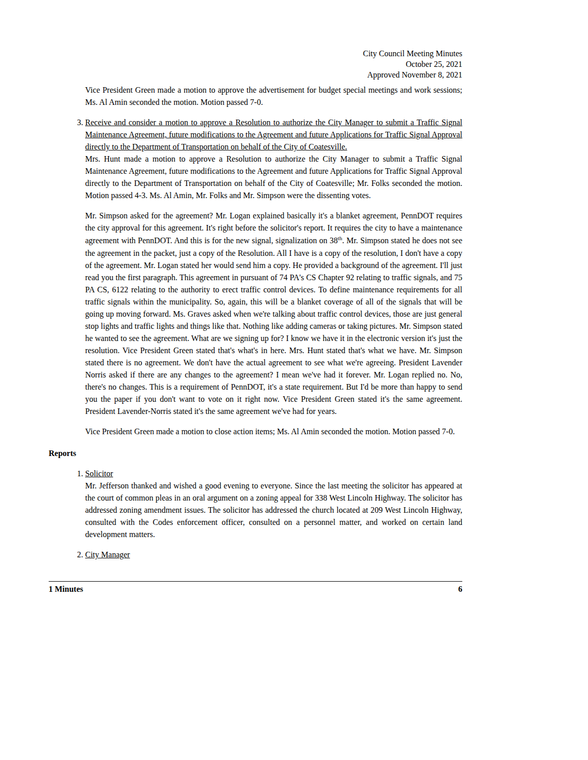City Council Meeting Minutes
October 25, 2021
Approved November 8, 2021
Vice President Green made a motion to approve the advertisement for budget special meetings and work sessions; Ms. Al Amin seconded the motion. Motion passed 7-0.
Receive and consider a motion to approve a Resolution to authorize the City Manager to submit a Traffic Signal Maintenance Agreement, future modifications to the Agreement and future Applications for Traffic Signal Approval directly to the Department of Transportation on behalf of the City of Coatesville.
Mrs. Hunt made a motion to approve a Resolution to authorize the City Manager to submit a Traffic Signal Maintenance Agreement, future modifications to the Agreement and future Applications for Traffic Signal Approval directly to the Department of Transportation on behalf of the City of Coatesville; Mr. Folks seconded the motion. Motion passed 4-3. Ms. Al Amin, Mr. Folks and Mr. Simpson were the dissenting votes.
Mr. Simpson asked for the agreement? Mr. Logan explained basically it's a blanket agreement, PennDOT requires the city approval for this agreement. It's right before the solicitor's report. It requires the city to have a maintenance agreement with PennDOT. And this is for the new signal, signalization on 38th. Mr. Simpson stated he does not see the agreement in the packet, just a copy of the Resolution. All I have is a copy of the resolution, I don't have a copy of the agreement. Mr. Logan stated her would send him a copy. He provided a background of the agreement. I'll just read you the first paragraph. This agreement in pursuant of 74 PA's CS Chapter 92 relating to traffic signals, and 75 PA CS, 6122 relating to the authority to erect traffic control devices. To define maintenance requirements for all traffic signals within the municipality. So, again, this will be a blanket coverage of all of the signals that will be going up moving forward. Ms. Graves asked when we're talking about traffic control devices, those are just general stop lights and traffic lights and things like that. Nothing like adding cameras or taking pictures. Mr. Simpson stated he wanted to see the agreement. What are we signing up for? I know we have it in the electronic version it's just the resolution. Vice President Green stated that's what's in here. Mrs. Hunt stated that's what we have. Mr. Simpson stated there is no agreement. We don't have the actual agreement to see what we're agreeing. President Lavender Norris asked if there are any changes to the agreement? I mean we've had it forever. Mr. Logan replied no. No, there's no changes. This is a requirement of PennDOT, it's a state requirement. But I'd be more than happy to send you the paper if you don't want to vote on it right now. Vice President Green stated it's the same agreement. President Lavender-Norris stated it's the same agreement we've had for years.
Vice President Green made a motion to close action items; Ms. Al Amin seconded the motion. Motion passed 7-0.
Reports
Solicitor
Mr. Jefferson thanked and wished a good evening to everyone. Since the last meeting the solicitor has appeared at the court of common pleas in an oral argument on a zoning appeal for 338 West Lincoln Highway. The solicitor has addressed zoning amendment issues. The solicitor has addressed the church located at 209 West Lincoln Highway, consulted with the Codes enforcement officer, consulted on a personnel matter, and worked on certain land development matters.
City Manager
1 Minutes
6